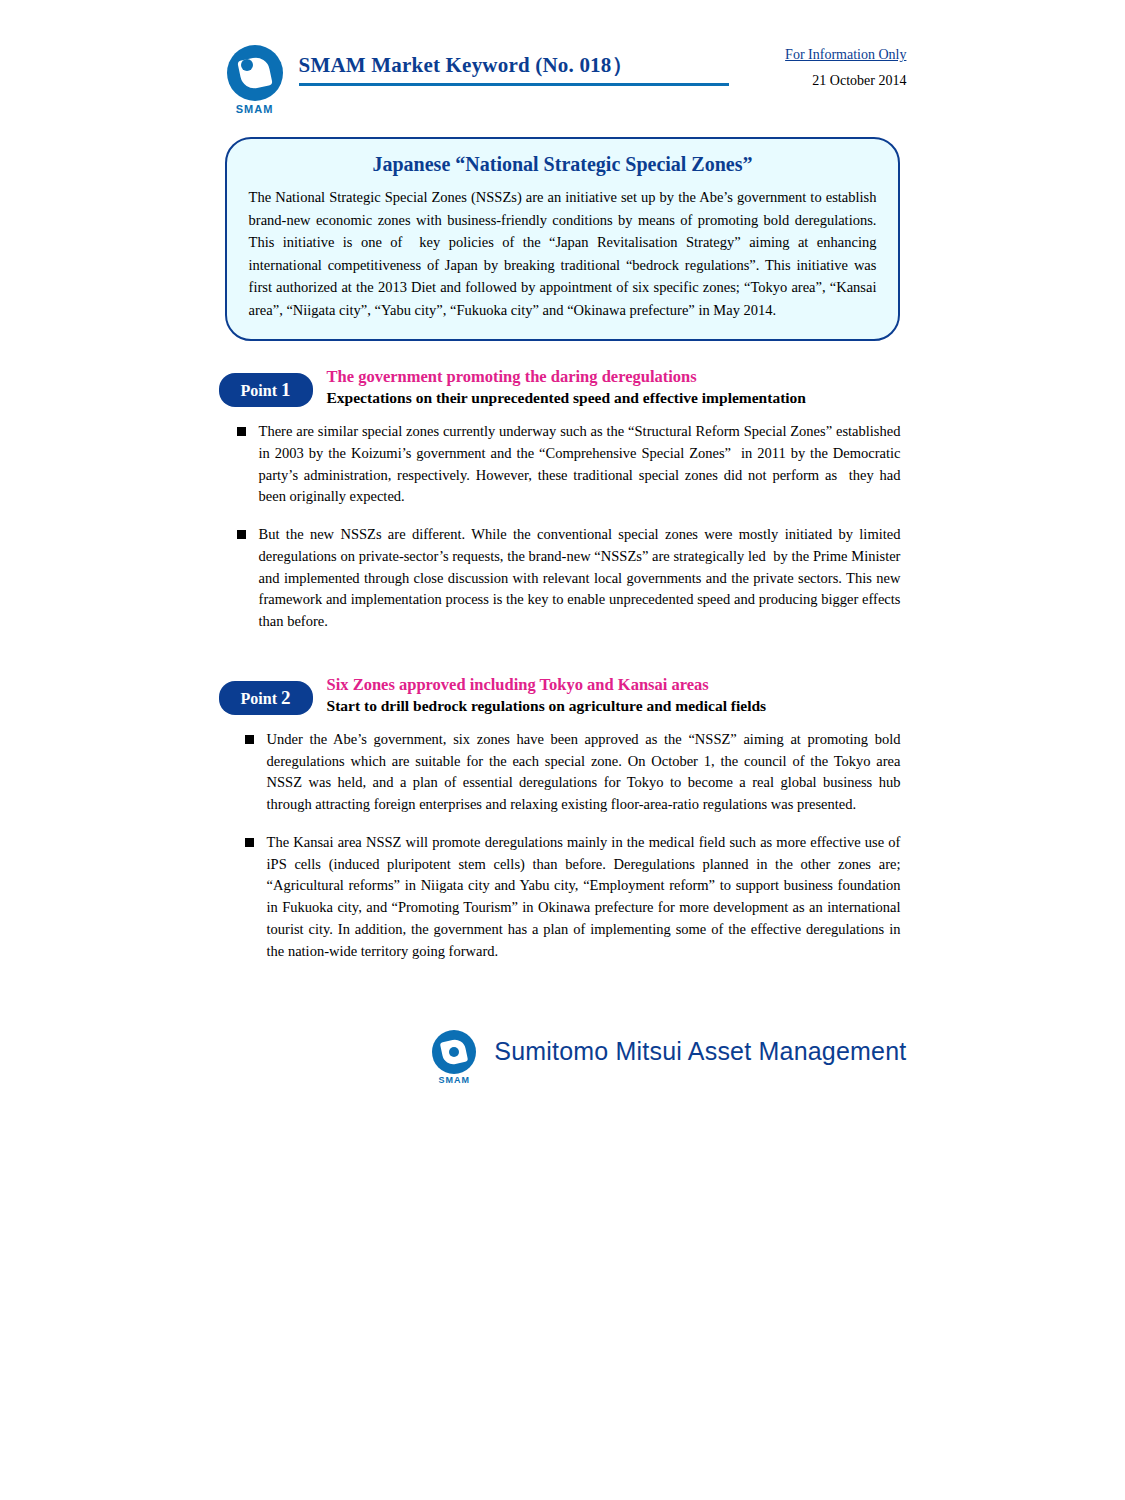SMAM
SMAM Market Keyword (No. 018）
For Information Only
21 October 2014
Japanese “National Strategic Special Zones”
The National Strategic Special Zones (NSSZs) are an initiative set up by the Abe’s government to establish brand-new economic zones with business-friendly conditions by means of promoting bold deregulations. This initiative is one of key policies of the “Japan Revitalisation Strategy” aiming at enhancing international competitiveness of Japan by breaking traditional “bedrock regulations”. This initiative was first authorized at the 2013 Diet and followed by appointment of six specific zones; “Tokyo area”, “Kansai area”, “Niigata city”, “Yabu city”, “Fukuoka city” and “Okinawa prefecture” in May 2014.
Point 1
The government promoting the daring deregulations
Expectations on their unprecedented speed and effective implementation
There are similar special zones currently underway such as the “Structural Reform Special Zones” established in 2003 by the Koizumi’s government and the “Comprehensive Special Zones” in 2011 by the Democratic party’s administration, respectively. However, these traditional special zones did not perform as they had been originally expected.
But the new NSSZs are different. While the conventional special zones were mostly initiated by limited deregulations on private-sector’s requests, the brand-new “NSSZs” are strategically led by the Prime Minister and implemented through close discussion with relevant local governments and the private sectors. This new framework and implementation process is the key to enable unprecedented speed and producing bigger effects than before.
Point 2
Six Zones approved including Tokyo and Kansai areas
Start to drill bedrock regulations on agriculture and medical fields
Under the Abe’s government, six zones have been approved as the “NSSZ” aiming at promoting bold deregulations which are suitable for the each special zone. On October 1, the council of the Tokyo area NSSZ was held, and a plan of essential deregulations for Tokyo to become a real global business hub through attracting foreign enterprises and relaxing existing floor-area-ratio regulations was presented.
The Kansai area NSSZ will promote deregulations mainly in the medical field such as more effective use of iPS cells (induced pluripotent stem cells) than before. Deregulations planned in the other zones are; “Agricultural reforms” in Niigata city and Yabu city, “Employment reform” to support business foundation in Fukuoka city, and “Promoting Tourism” in Okinawa prefecture for more development as an international tourist city. In addition, the government has a plan of implementing some of the effective deregulations in the nation-wide territory going forward.
SMAM
Sumitomo Mitsui Asset Management